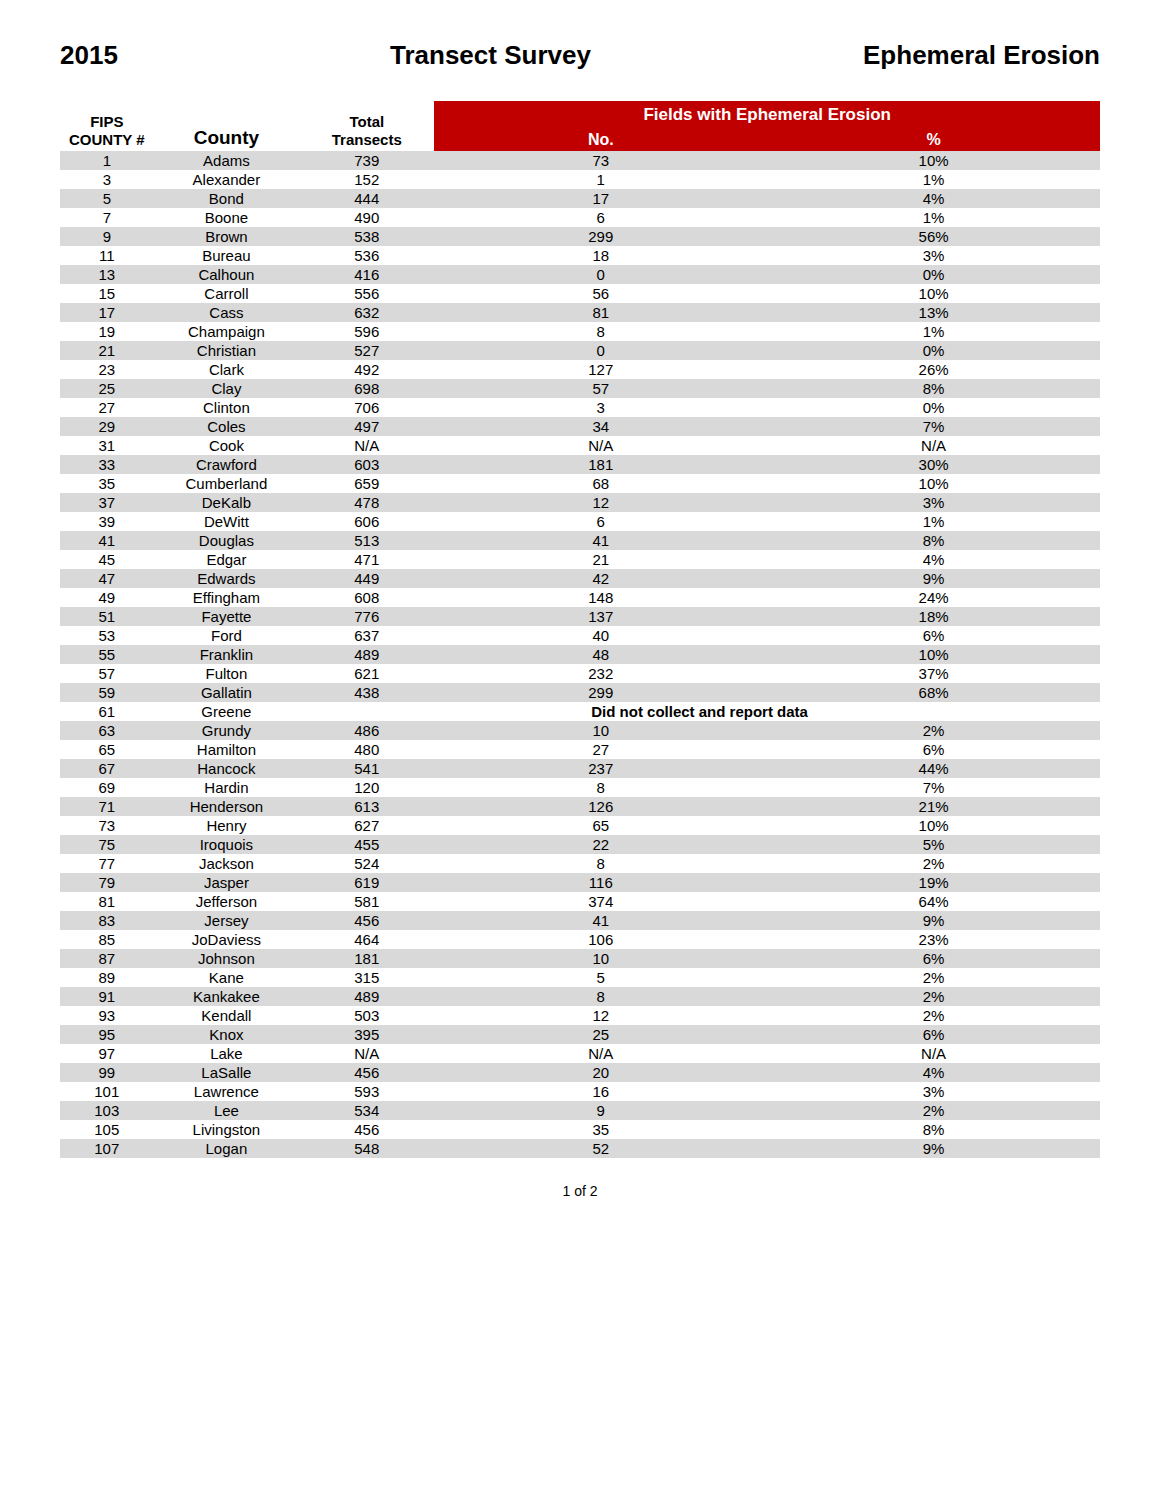2015
Transect Survey
Ephemeral Erosion
| FIPS COUNTY # | County | Total Transects | Fields with Ephemeral Erosion |
| --- | --- | --- | --- |
| No. | % |
| 1 | Adams | 739 | 73 | 10% |
| 3 | Alexander | 152 | 1 | 1% |
| 5 | Bond | 444 | 17 | 4% |
| 7 | Boone | 490 | 6 | 1% |
| 9 | Brown | 538 | 299 | 56% |
| 11 | Bureau | 536 | 18 | 3% |
| 13 | Calhoun | 416 | 0 | 0% |
| 15 | Carroll | 556 | 56 | 10% |
| 17 | Cass | 632 | 81 | 13% |
| 19 | Champaign | 596 | 8 | 1% |
| 21 | Christian | 527 | 0 | 0% |
| 23 | Clark | 492 | 127 | 26% |
| 25 | Clay | 698 | 57 | 8% |
| 27 | Clinton | 706 | 3 | 0% |
| 29 | Coles | 497 | 34 | 7% |
| 31 | Cook | N/A | N/A | N/A |
| 33 | Crawford | 603 | 181 | 30% |
| 35 | Cumberland | 659 | 68 | 10% |
| 37 | DeKalb | 478 | 12 | 3% |
| 39 | DeWitt | 606 | 6 | 1% |
| 41 | Douglas | 513 | 41 | 8% |
| 45 | Edgar | 471 | 21 | 4% |
| 47 | Edwards | 449 | 42 | 9% |
| 49 | Effingham | 608 | 148 | 24% |
| 51 | Fayette | 776 | 137 | 18% |
| 53 | Ford | 637 | 40 | 6% |
| 55 | Franklin | 489 | 48 | 10% |
| 57 | Fulton | 621 | 232 | 37% |
| 59 | Gallatin | 438 | 299 | 68% |
| 61 | Greene | Did not collect and report data |
| 63 | Grundy | 486 | 10 | 2% |
| 65 | Hamilton | 480 | 27 | 6% |
| 67 | Hancock | 541 | 237 | 44% |
| 69 | Hardin | 120 | 8 | 7% |
| 71 | Henderson | 613 | 126 | 21% |
| 73 | Henry | 627 | 65 | 10% |
| 75 | Iroquois | 455 | 22 | 5% |
| 77 | Jackson | 524 | 8 | 2% |
| 79 | Jasper | 619 | 116 | 19% |
| 81 | Jefferson | 581 | 374 | 64% |
| 83 | Jersey | 456 | 41 | 9% |
| 85 | JoDaviess | 464 | 106 | 23% |
| 87 | Johnson | 181 | 10 | 6% |
| 89 | Kane | 315 | 5 | 2% |
| 91 | Kankakee | 489 | 8 | 2% |
| 93 | Kendall | 503 | 12 | 2% |
| 95 | Knox | 395 | 25 | 6% |
| 97 | Lake | N/A | N/A | N/A |
| 99 | LaSalle | 456 | 20 | 4% |
| 101 | Lawrence | 593 | 16 | 3% |
| 103 | Lee | 534 | 9 | 2% |
| 105 | Livingston | 456 | 35 | 8% |
| 107 | Logan | 548 | 52 | 9% |
1 of 2